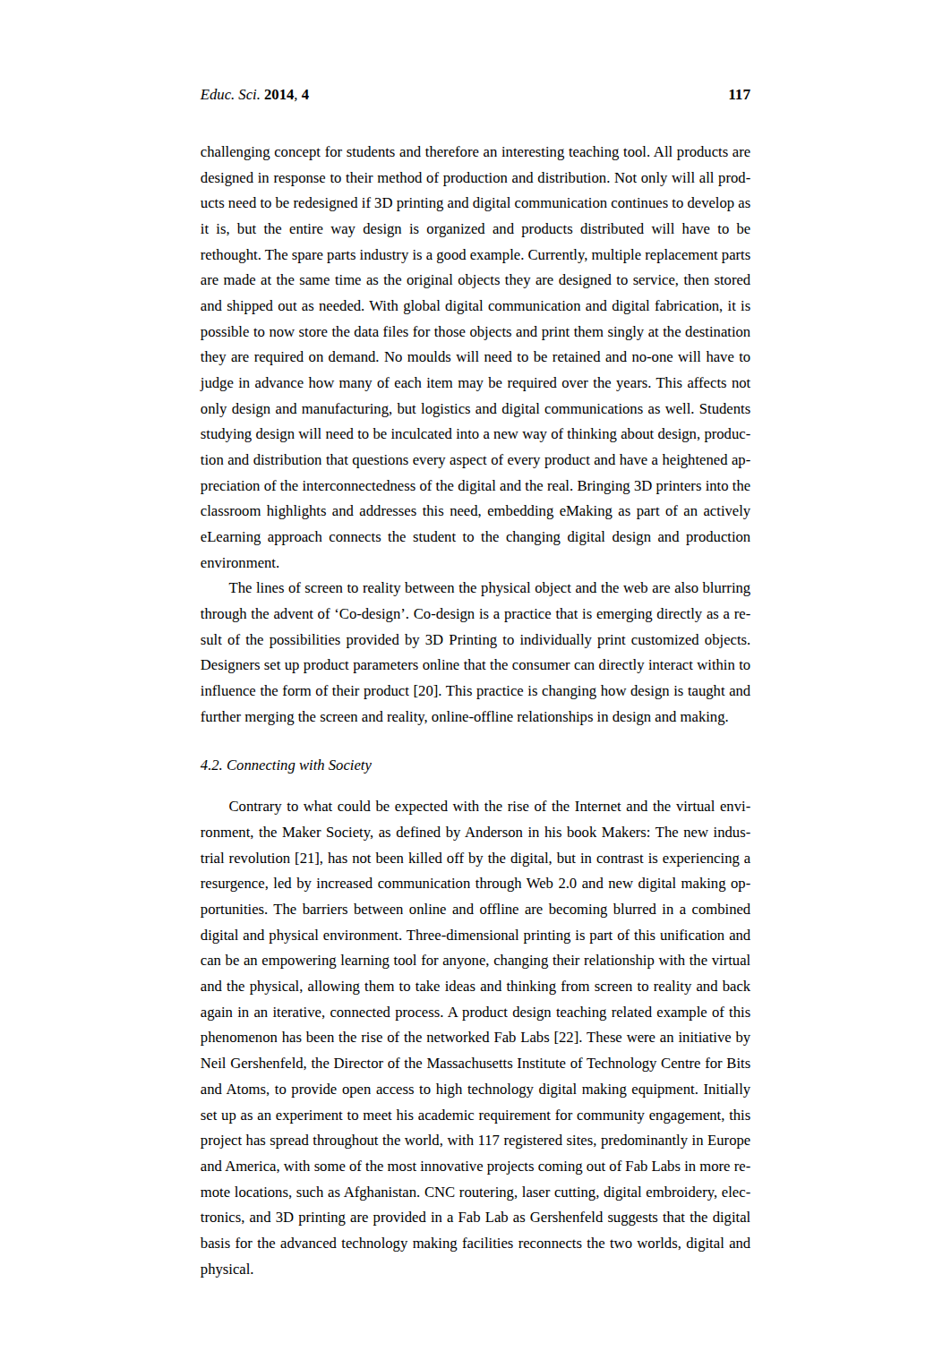Educ. Sci. 2014, 4 117
challenging concept for students and therefore an interesting teaching tool. All products are designed in response to their method of production and distribution. Not only will all products need to be redesigned if 3D printing and digital communication continues to develop as it is, but the entire way design is organized and products distributed will have to be rethought. The spare parts industry is a good example. Currently, multiple replacement parts are made at the same time as the original objects they are designed to service, then stored and shipped out as needed. With global digital communication and digital fabrication, it is possible to now store the data files for those objects and print them singly at the destination they are required on demand. No moulds will need to be retained and no-one will have to judge in advance how many of each item may be required over the years. This affects not only design and manufacturing, but logistics and digital communications as well. Students studying design will need to be inculcated into a new way of thinking about design, production and distribution that questions every aspect of every product and have a heightened appreciation of the interconnectedness of the digital and the real. Bringing 3D printers into the classroom highlights and addresses this need, embedding eMaking as part of an actively eLearning approach connects the student to the changing digital design and production environment.
The lines of screen to reality between the physical object and the web are also blurring through the advent of ‘Co-design’. Co-design is a practice that is emerging directly as a result of the possibilities provided by 3D Printing to individually print customized objects. Designers set up product parameters online that the consumer can directly interact within to influence the form of their product [20]. This practice is changing how design is taught and further merging the screen and reality, online-offline relationships in design and making.
4.2. Connecting with Society
Contrary to what could be expected with the rise of the Internet and the virtual environment, the Maker Society, as defined by Anderson in his book Makers: The new industrial revolution [21], has not been killed off by the digital, but in contrast is experiencing a resurgence, led by increased communication through Web 2.0 and new digital making opportunities. The barriers between online and offline are becoming blurred in a combined digital and physical environment. Three-dimensional printing is part of this unification and can be an empowering learning tool for anyone, changing their relationship with the virtual and the physical, allowing them to take ideas and thinking from screen to reality and back again in an iterative, connected process. A product design teaching related example of this phenomenon has been the rise of the networked Fab Labs [22]. These were an initiative by Neil Gershenfeld, the Director of the Massachusetts Institute of Technology Centre for Bits and Atoms, to provide open access to high technology digital making equipment. Initially set up as an experiment to meet his academic requirement for community engagement, this project has spread throughout the world, with 117 registered sites, predominantly in Europe and America, with some of the most innovative projects coming out of Fab Labs in more remote locations, such as Afghanistan. CNC routering, laser cutting, digital embroidery, electronics, and 3D printing are provided in a Fab Lab as Gershenfeld suggests that the digital basis for the advanced technology making facilities reconnects the two worlds, digital and physical.